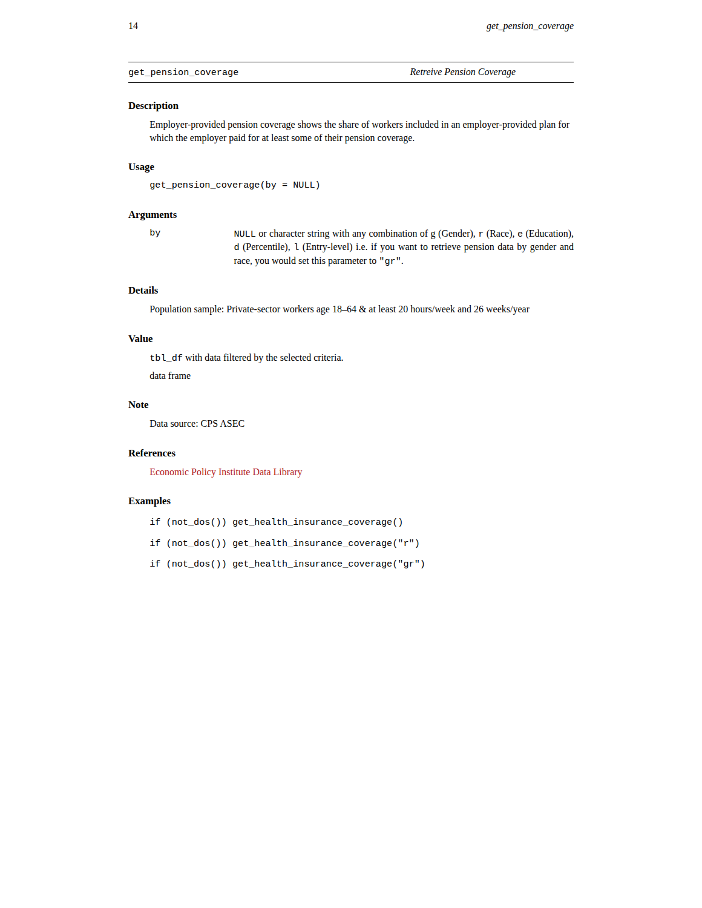14 get_pension_coverage
get_pension_coverage Retreive Pension Coverage
Description
Employer-provided pension coverage shows the share of workers included in an employer-provided plan for which the employer paid for at least some of their pension coverage.
Usage
get_pension_coverage(by = NULL)
Arguments
by
NULL or character string with any combination of g (Gender), r (Race), e (Education), d (Percentile), l (Entry-level) i.e. if you want to retrieve pension data by gender and race, you would set this parameter to "gr".
Details
Population sample: Private-sector workers age 18–64 & at least 20 hours/week and 26 weeks/year
Value
tbl_df with data filtered by the selected criteria.
data frame
Note
Data source: CPS ASEC
References
Economic Policy Institute Data Library
Examples
if (not_dos()) get_health_insurance_coverage()
if (not_dos()) get_health_insurance_coverage("r")
if (not_dos()) get_health_insurance_coverage("gr")